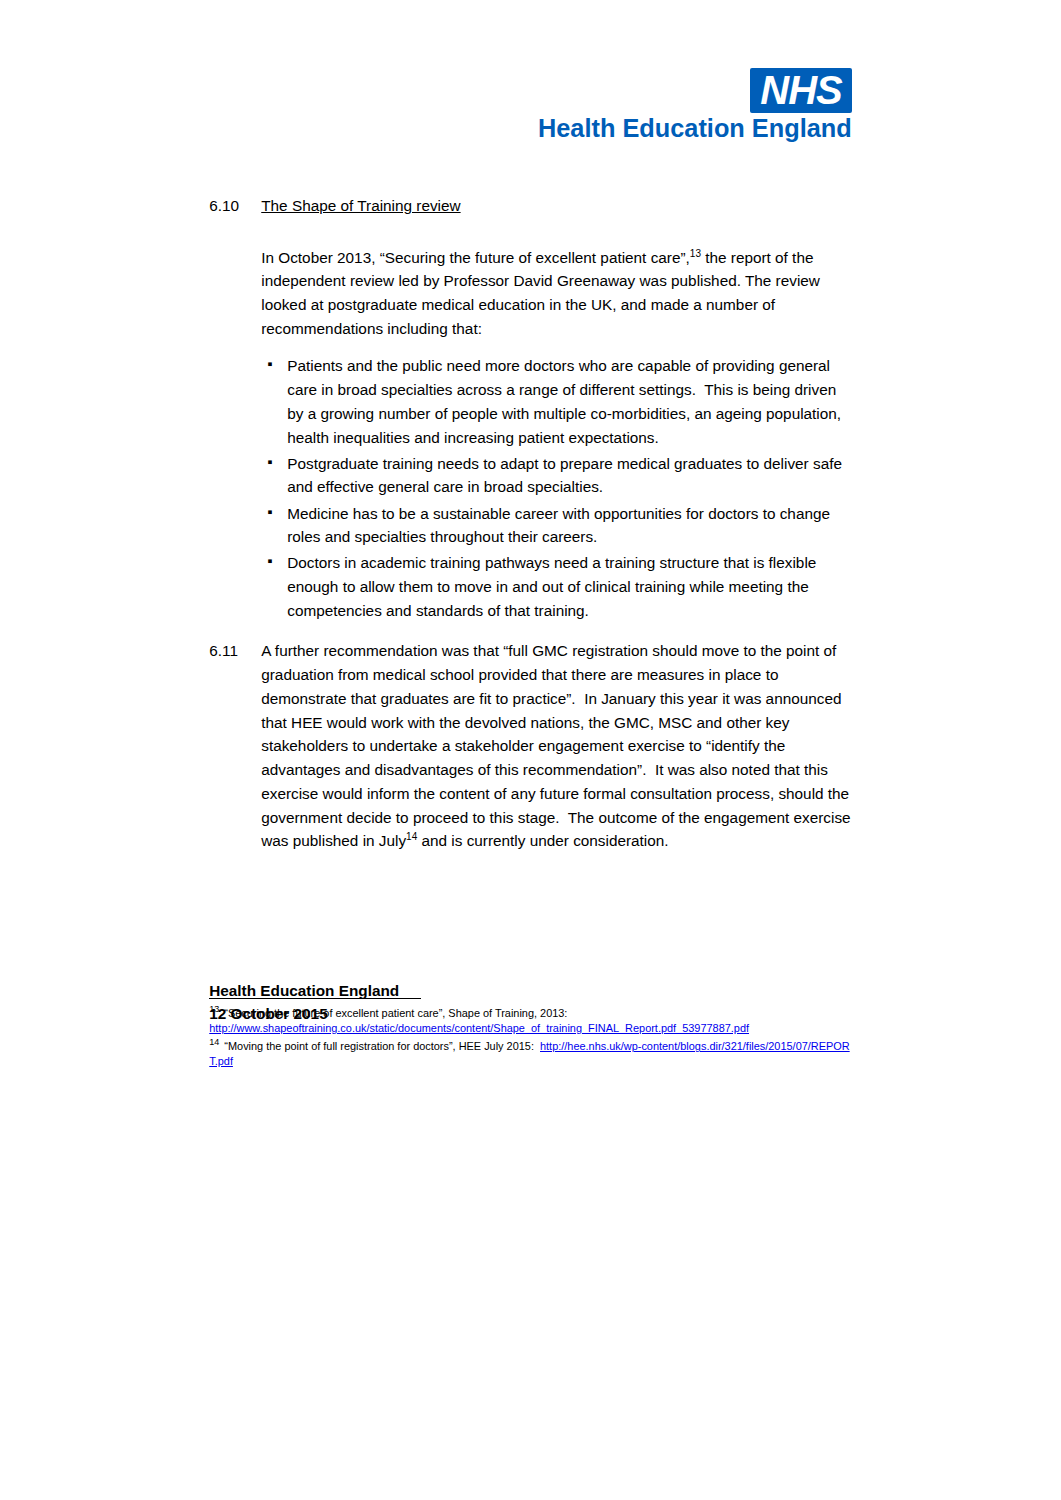NHS
Health Education England
6.10
The Shape of Training review
In October 2013, “Securing the future of excellent patient care”,13 the report of the independent review led by Professor David Greenaway was published. The review looked at postgraduate medical education in the UK, and made a number of recommendations including that:
Patients and the public need more doctors who are capable of providing general care in broad specialties across a range of different settings. This is being driven by a growing number of people with multiple co-morbidities, an ageing population, health inequalities and increasing patient expectations.
Postgraduate training needs to adapt to prepare medical graduates to deliver safe and effective general care in broad specialties.
Medicine has to be a sustainable career with opportunities for doctors to change roles and specialties throughout their careers.
Doctors in academic training pathways need a training structure that is flexible enough to allow them to move in and out of clinical training while meeting the competencies and standards of that training.
6.11
A further recommendation was that “full GMC registration should move to the point of graduation from medical school provided that there are measures in place to demonstrate that graduates are fit to practice”. In January this year it was announced that HEE would work with the devolved nations, the GMC, MSC and other key stakeholders to undertake a stakeholder engagement exercise to “identify the advantages and disadvantages of this recommendation”. It was also noted that this exercise would inform the content of any future formal consultation process, should the government decide to proceed to this stage. The outcome of the engagement exercise was published in July14 and is currently under consideration.
Health Education England
12 October 2015
13 “Securing the future of excellent patient care”, Shape of Training, 2013:
http://www.shapeoftraining.co.uk/static/documents/content/Shape_of_training_FINAL_Report.pdf_53977887.pdf
14 “Moving the point of full registration for doctors”, HEE July 2015: http://hee.nhs.uk/wp-content/blogs.dir/321/files/2015/07/REPORT.pdf